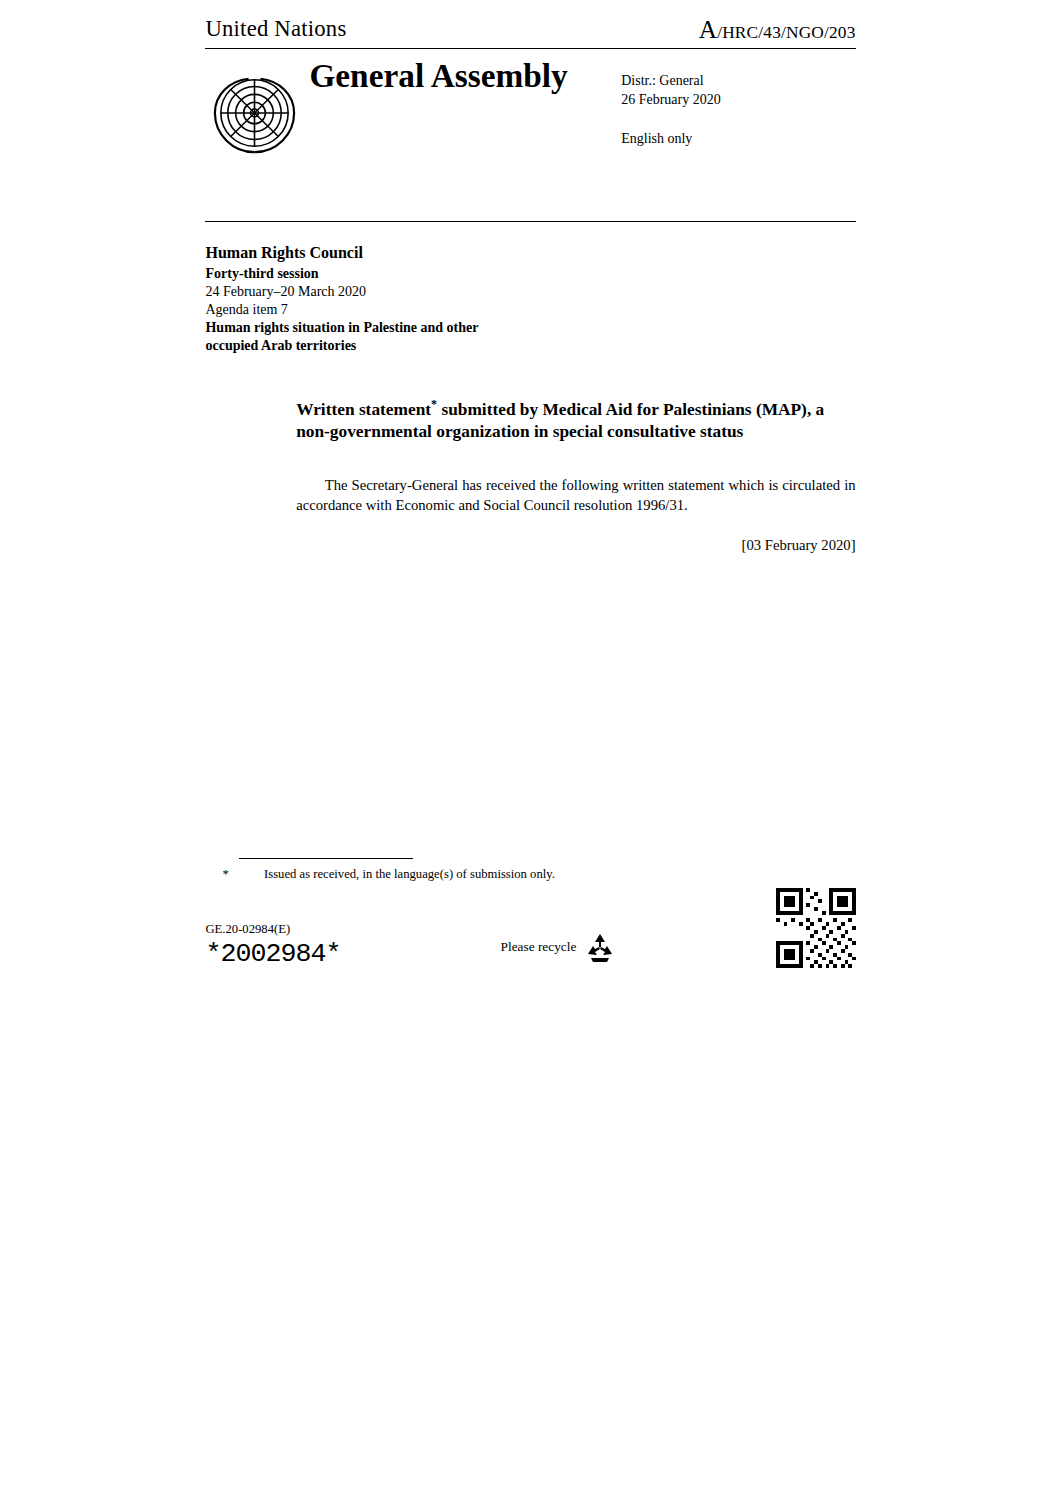United Nations
A/HRC/43/NGO/203
General Assembly
Distr.: General
26 February 2020
English only
Human Rights Council
Forty-third session
24 February–20 March 2020
Agenda item 7
Human rights situation in Palestine and other
occupied Arab territories
Written statement* submitted by Medical Aid for Palestinians (MAP), a non-governmental organization in special consultative status
The Secretary-General has received the following written statement which is circulated in accordance with Economic and Social Council resolution 1996/31.
[03 February 2020]
*Issued as received, in the language(s) of submission only.
GE.20-02984(E)
*2002984*
Please recycle